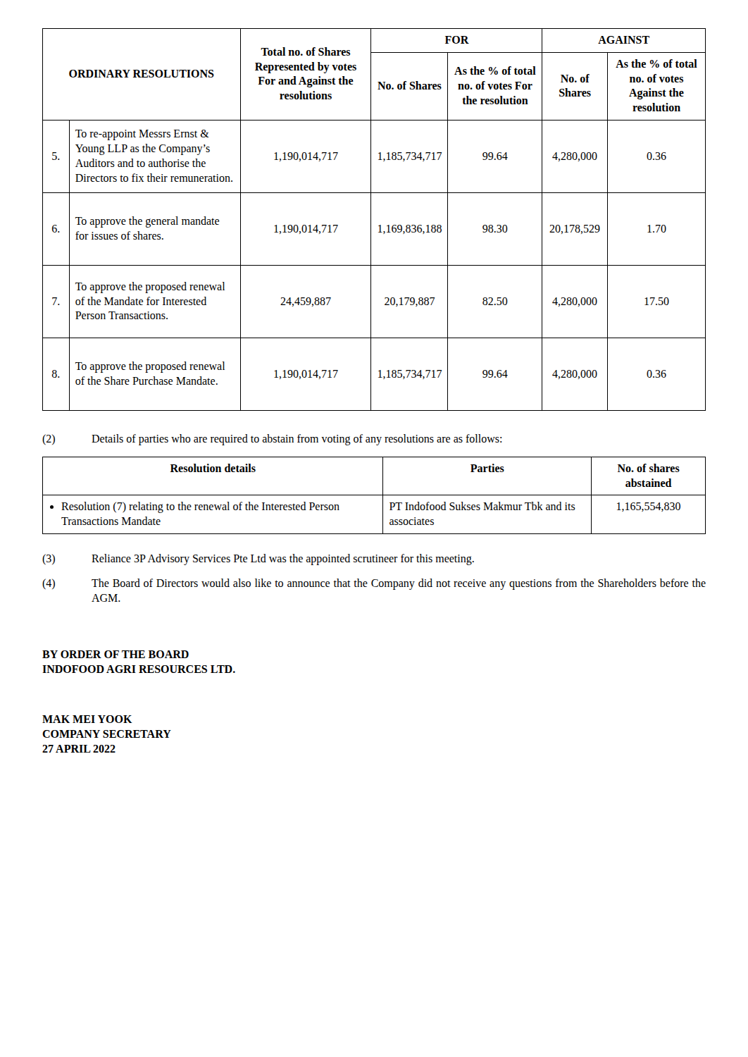| ORDINARY RESOLUTIONS | Total no. of Shares Represented by votes For and Against the resolutions | FOR | AGAINST |
| --- | --- | --- | --- |
| No. of Shares | As the % of total no. of votes For the resolution | No. of Shares | As the % of total no. of votes Against the resolution |
| 5. | To re-appoint Messrs Ernst & Young LLP as the Company’s Auditors and to authorise the Directors to fix their remuneration. | 1,190,014,717 | 1,185,734,717 | 99.64 | 4,280,000 | 0.36 |
| 6. | To approve the general mandate for issues of shares. | 1,190,014,717 | 1,169,836,188 | 98.30 | 20,178,529 | 1.70 |
| 7. | To approve the proposed renewal of the Mandate for Interested Person Transactions. | 24,459,887 | 20,179,887 | 82.50 | 4,280,000 | 17.50 |
| 8. | To approve the proposed renewal of the Share Purchase Mandate. | 1,190,014,717 | 1,185,734,717 | 99.64 | 4,280,000 | 0.36 |
(2)
Details of parties who are required to abstain from voting of any resolutions are as follows:
| Resolution details | Parties | No. of shares abstained |
| --- | --- | --- |
| Resolution (7) relating to the renewal of the Interested Person Transactions Mandate | PT Indofood Sukses Makmur Tbk and its associates | 1,165,554,830 |
(3)
Reliance 3P Advisory Services Pte Ltd was the appointed scrutineer for this meeting.
(4)
The Board of Directors would also like to announce that the Company did not receive any questions from the Shareholders before the AGM.
BY ORDER OF THE BOARD
INDOFOOD AGRI RESOURCES LTD.
MAK MEI YOOK
COMPANY SECRETARY
27 APRIL 2022